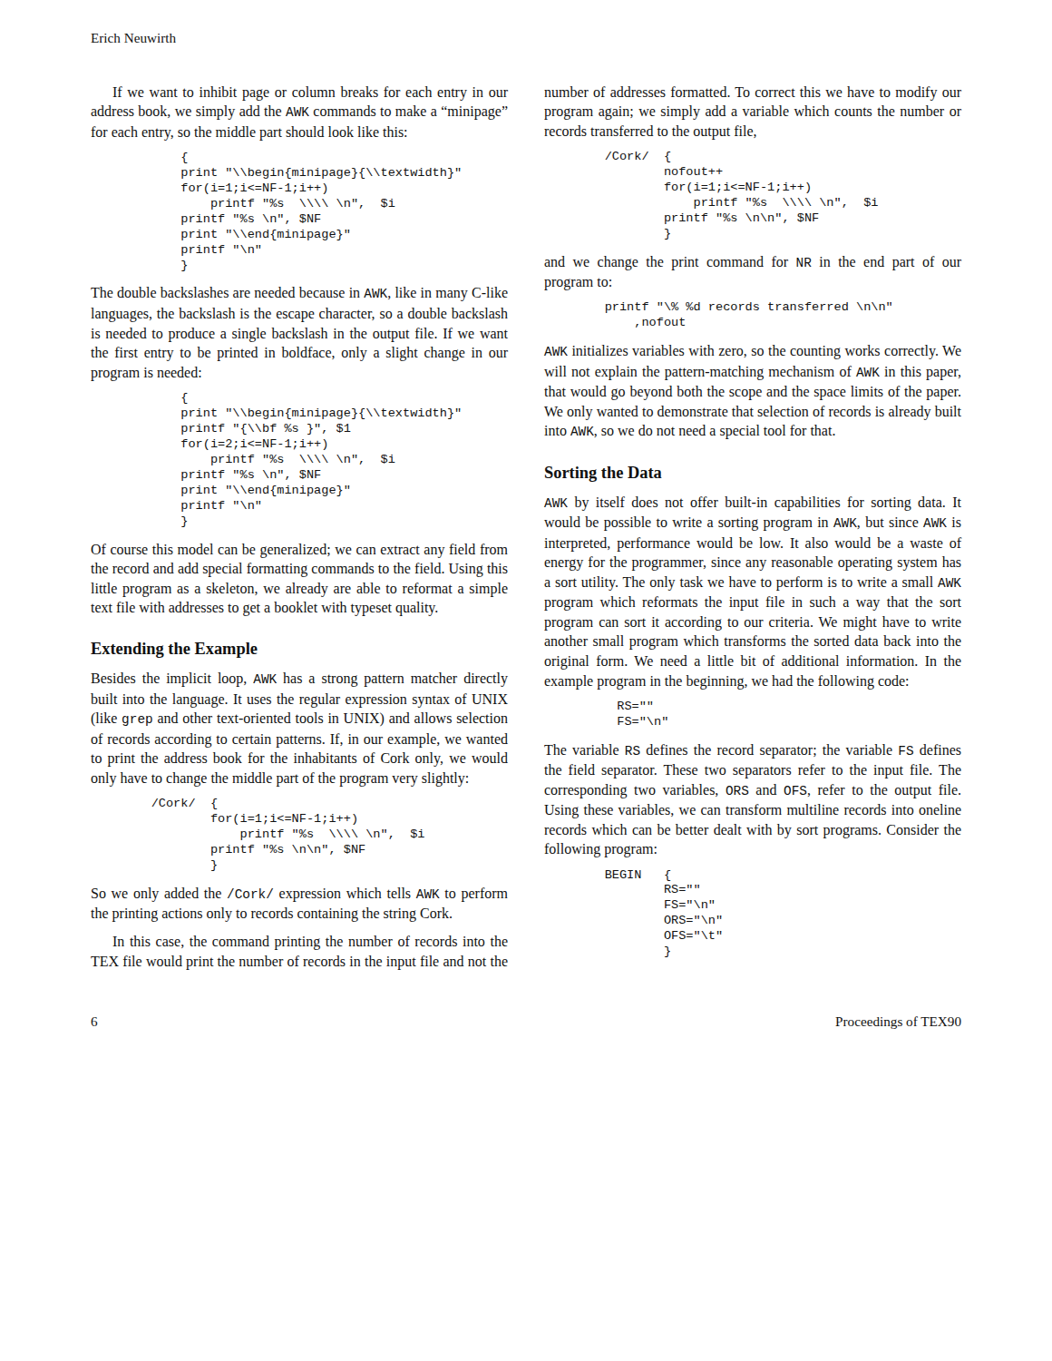Erich Neuwirth
If we want to inhibit page or column breaks for each entry in our address book, we simply add the AWK commands to make a “minipage” for each entry, so the middle part should look like this:
        {
        print "\\begin{minipage}{\\textwidth}"
        for(i=1;i<=NF-1;i++)
            printf "%s  \\\\ \n",  $i
        printf "%s \n", $NF
        print "\\end{minipage}"
        printf "\n"
        }
The double backslashes are needed because in AWK, like in many C-like languages, the backslash is the escape character, so a double backslash is needed to produce a single backslash in the output file. If we want the first entry to be printed in boldface, only a slight change in our program is needed:
        {
        print "\\begin{minipage}{\\textwidth}"
        printf "{\\bf %s }", $1
        for(i=2;i<=NF-1;i++)
            printf "%s  \\\\ \n",  $i
        printf "%s \n", $NF
        print "\\end{minipage}"
        printf "\n"
        }
Of course this model can be generalized; we can extract any field from the record and add special formatting commands to the field. Using this little program as a skeleton, we already are able to reformat a simple text file with addresses to get a booklet with typeset quality.
Extending the Example
Besides the implicit loop, AWK has a strong pattern matcher directly built into the language. It uses the regular expression syntax of UNIX (like grep and other text-oriented tools in UNIX) and allows selection of records according to certain patterns. If, in our example, we wanted to print the address book for the inhabitants of Cork only, we would only have to change the middle part of the program very slightly:
    /Cork/  {
            for(i=1;i<=NF-1;i++)
                printf "%s  \\\\ \n",  $i
            printf "%s \n\n", $NF
            }
So we only added the /Cork/ expression which tells AWK to perform the printing actions only to records containing the string Cork.
In this case, the command printing the number of records into the Te X file would print the number of records in the input file and not the number of addresses formatted. To correct this we have to modify our program again; we simply add a variable which counts the number or records transferred to the output file,
    /Cork/  {
            nofout++
            for(i=1;i<=NF-1;i++)
                printf "%s  \\\\ \n",  $i
            printf "%s \n\n", $NF
            }
and we change the print command for NR in the end part of our program to:
    printf "\% %d records transferred \n\n"
        ,nofout
AWK initializes variables with zero, so the counting works correctly. We will not explain the pattern-matching mechanism of AWK in this paper, that would go beyond both the scope and the space limits of the paper. We only wanted to demonstrate that selection of records is already built into AWK, so we do not need a special tool for that.
Sorting the Data
AWK by itself does not offer built-in capabilities for sorting data. It would be possible to write a sorting program in AWK, but since AWK is interpreted, performance would be low. It also would be a waste of energy for the programmer, since any reasonable operating system has a sort utility. The only task we have to perform is to write a small AWK program which reformats the input file in such a way that the sort program can sort it according to our criteria. We might have to write another small program which transforms the sorted data back into the original form. We need a little bit of additional information. In the example program in the beginning, we had the following code:
    RS=""
    FS="\n"
The variable RS defines the record separator; the variable FS defines the field separator. These two separators refer to the input file. The corresponding two variables, ORS and OFS, refer to the output file. Using these variables, we can transform multiline records into oneline records which can be better dealt with by sort programs. Consider the following program:
    BEGIN   {
            RS=""
            FS="\n"
            ORS="\n"
            OFS="\t"
            }
6 Proceedings of Te X90